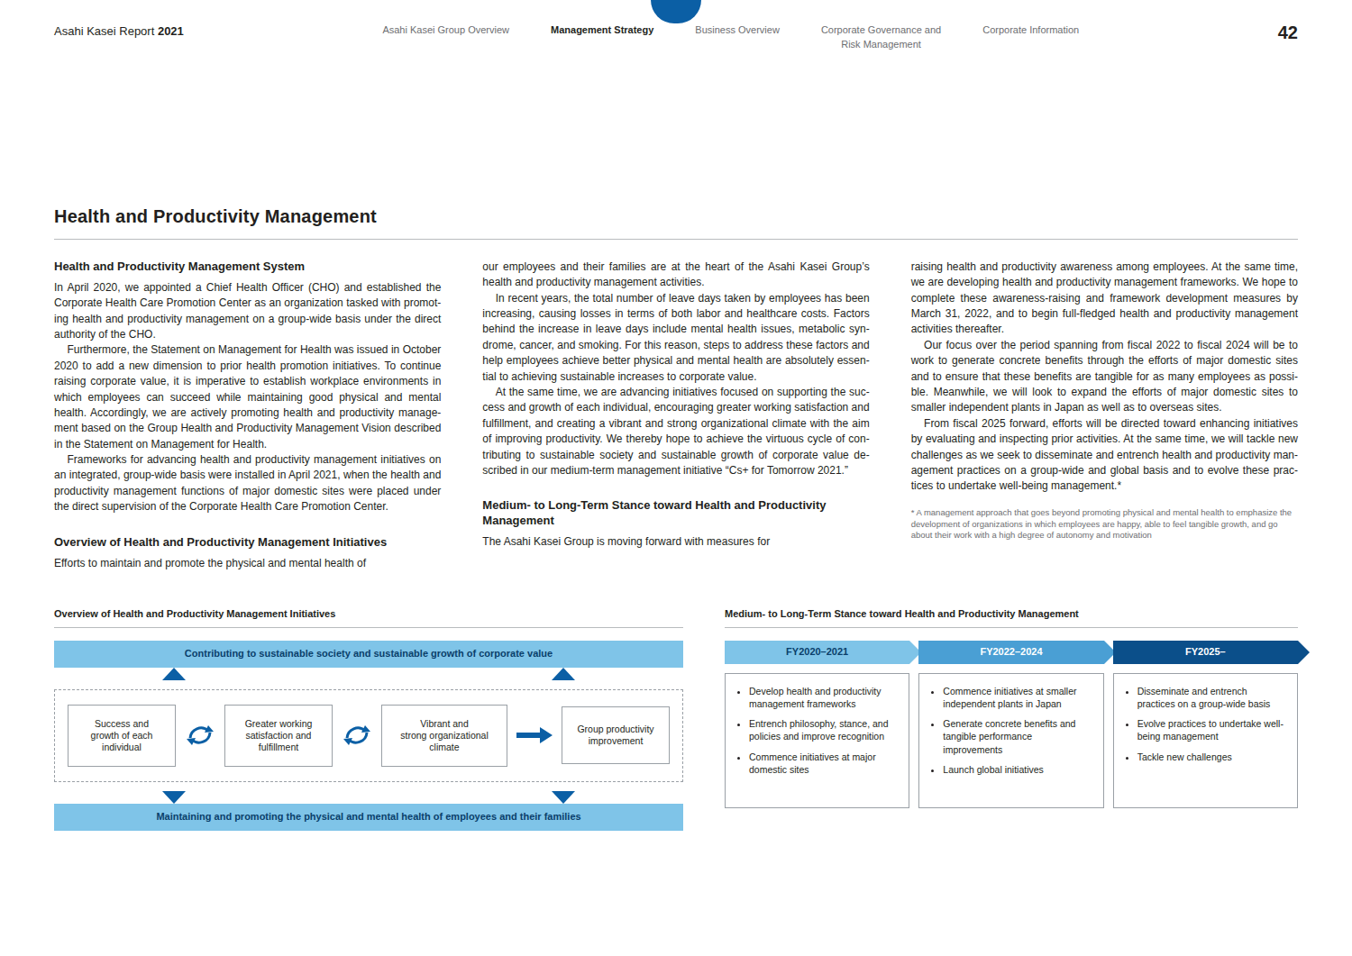Asahi Kasei Report 2021
Asahi Kasei Group Overview Management Strategy Business Overview Corporate Governance and
Risk Management Corporate Information
42
Health and Productivity Management
Health and Productivity Management System
In April 2020, we appointed a Chief Health Officer (CHO) and established the Corporate Health Care Promotion Center as an organization tasked with promoting health and productivity management on a group-wide basis under the direct authority of the CHO.
Furthermore, the Statement on Management for Health was issued in October 2020 to add a new dimension to prior health promotion initiatives. To continue raising corporate value, it is imperative to establish workplace environments in which employees can succeed while maintaining good physical and mental health. Accordingly, we are actively promoting health and productivity management based on the Group Health and Productivity Management Vision described in the Statement on Management for Health.
Frameworks for advancing health and productivity management initiatives on an integrated, group-wide basis were installed in April 2021, when the health and productivity management functions of major domestic sites were placed under the direct supervision of the Corporate Health Care Promotion Center.
Overview of Health and Productivity Management Initiatives
Efforts to maintain and promote the physical and mental health of
our employees and their families are at the heart of the Asahi Kasei Group’s health and productivity management activities.
In recent years, the total number of leave days taken by employees has been increasing, causing losses in terms of both labor and healthcare costs. Factors behind the increase in leave days include mental health issues, metabolic syndrome, cancer, and smoking. For this reason, steps to address these factors and help employees achieve better physical and mental health are absolutely essential to achieving sustainable increases to corporate value.
At the same time, we are advancing initiatives focused on supporting the success and growth of each individual, encouraging greater working satisfaction and fulfillment, and creating a vibrant and strong organizational climate with the aim of improving productivity. We thereby hope to achieve the virtuous cycle of contributing to sustainable society and sustainable growth of corporate value described in our medium-term management initiative “Cs+ for Tomorrow 2021.”
Medium- to Long-Term Stance toward Health and Productivity Management
The Asahi Kasei Group is moving forward with measures for
raising health and productivity awareness among employees. At the same time, we are developing health and productivity management frameworks. We hope to complete these awareness-raising and framework development measures by March 31, 2022, and to begin full-fledged health and productivity management activities thereafter.
Our focus over the period spanning from fiscal 2022 to fiscal 2024 will be to work to generate concrete benefits through the efforts of major domestic sites and to ensure that these benefits are tangible for as many employees as possible. Meanwhile, we will look to expand the efforts of major domestic sites to smaller independent plants in Japan as well as to overseas sites.
From fiscal 2025 forward, efforts will be directed toward enhancing initiatives by evaluating and inspecting prior activities. At the same time, we will tackle new challenges as we seek to disseminate and entrench health and productivity management practices on a group-wide and global basis and to evolve these practices to undertake well-being management.*
* A management approach that goes beyond promoting physical and mental health to emphasize the development of organizations in which employees are happy, able to feel tangible growth, and go about their work with a high degree of autonomy and motivation
Overview of Health and Productivity Management Initiatives
Contributing to sustainable society and sustainable growth of corporate value
Success and
growth of each
individual
Greater working
satisfaction and
fulfillment
Vibrant and
strong organizational
climate
Group productivity
improvement
Maintaining and promoting the physical and mental health of employees and their families
Medium- to Long-Term Stance toward Health and Productivity Management
FY2020–2021
Develop health and productivity management frameworks
Entrench philosophy, stance, and policies and improve recognition
Commence initiatives at major domestic sites
FY2022–2024
Commence initiatives at smaller independent plants in Japan
Generate concrete benefits and tangible performance improvements
Launch global initiatives
FY2025–
Disseminate and entrench practices on a group-wide basis
Evolve practices to undertake well-being management
Tackle new challenges